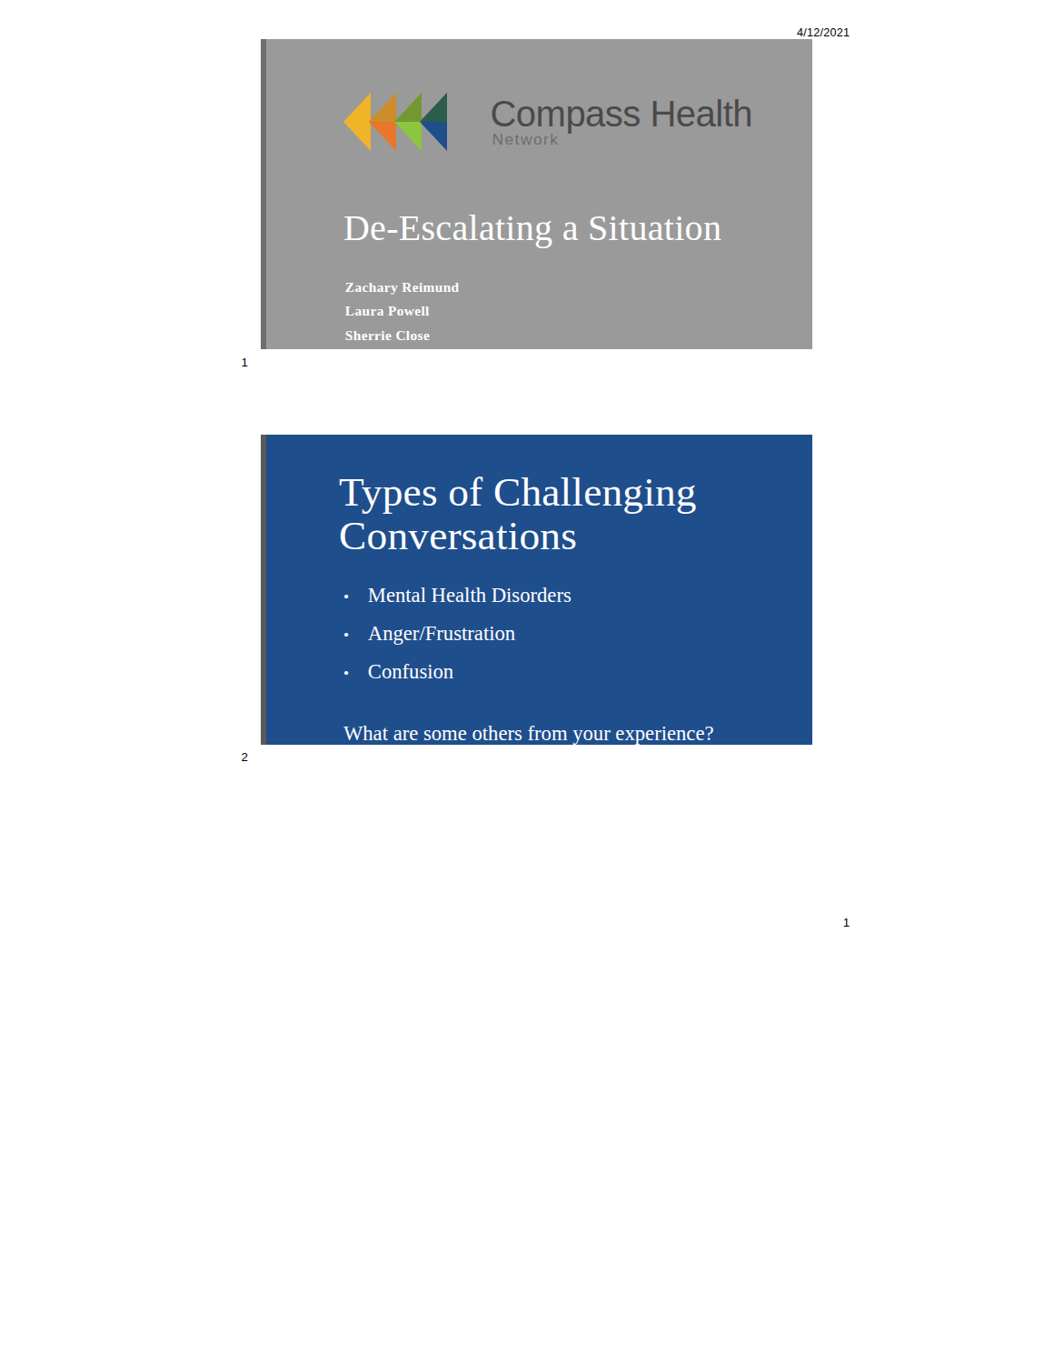4/12/2021
Compass Health
Network
De-Escalating a Situation
Zachary Reimund
Laura Powell
Sherrie Close
1
Types of Challenging
Conversations
Mental Health Disorders
Anger/Frustration
Confusion
What are some others from your experience?
2
1